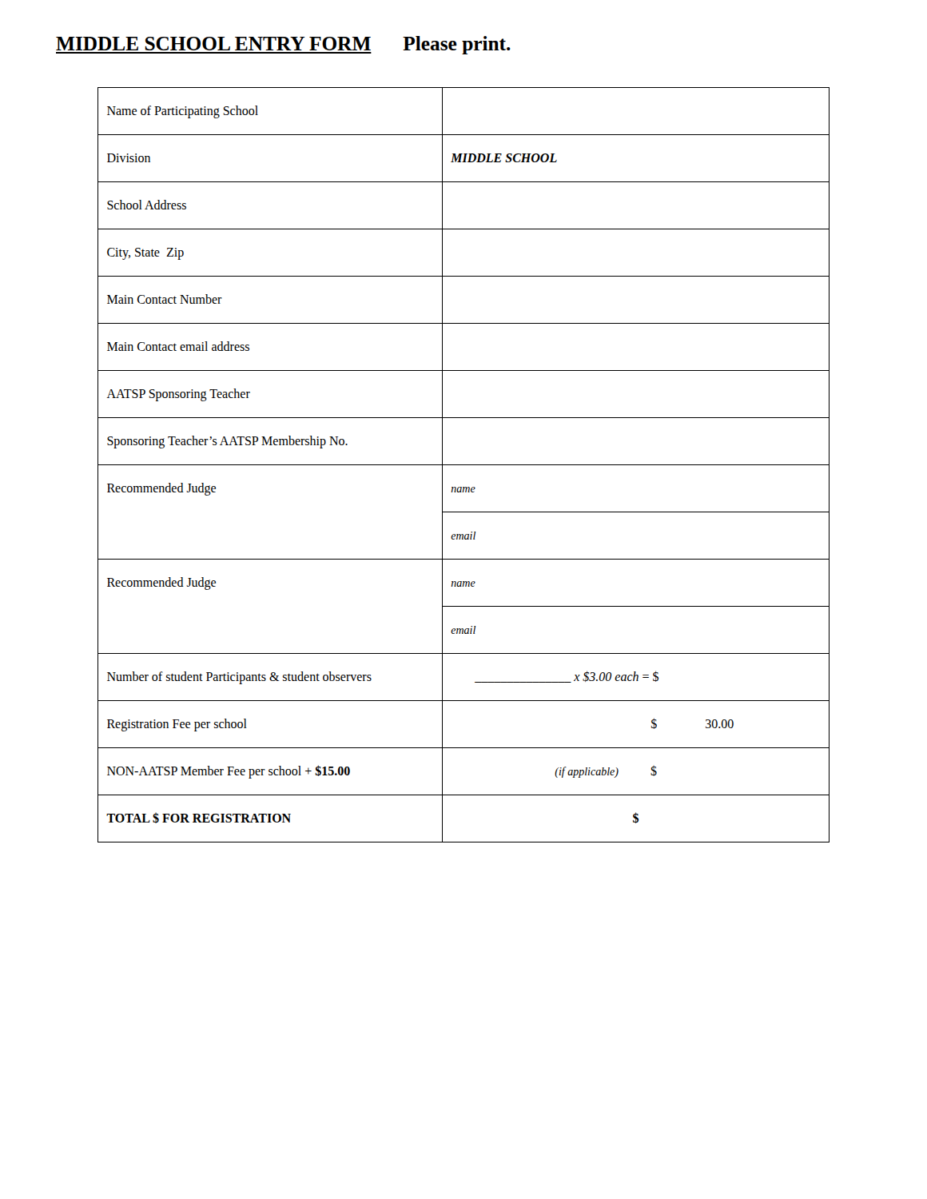MIDDLE SCHOOL ENTRY FORM Please print.
| Name of Participating School | |
| Division | MIDDLE SCHOOL |
| School Address | |
| City, State Zip | |
| Main Contact Number | |
| Main Contact email address | |
| AATSP Sponsoring Teacher | |
| Sponsoring Teacher’s AATSP Membership No. | |
| Recommended Judge | name |
| | email |
| Recommended Judge | name |
| | email |
| Number of student Participants & student observers | _______________ x $3.00 each = $ |
| Registration Fee per school | $ 30.00 |
| NON-AATSP Member Fee per school + $15.00 | (if applicable) $ |
| TOTAL $ FOR REGISTRATION | $ |